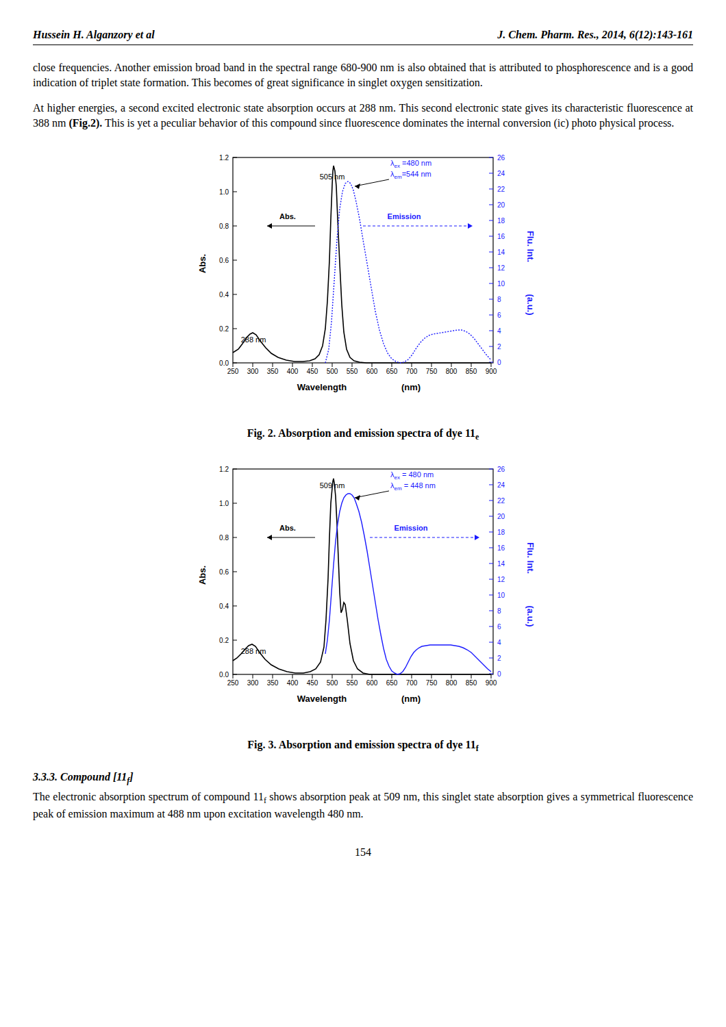Hussein H. Alganzory et al
J. Chem. Pharm. Res., 2014, 6(12):143-161
close frequencies. Another emission broad band in the spectral range 680-900 nm is also obtained that is attributed to phosphorescence and is a good indication of triplet state formation. This becomes of great significance in singlet oxygen sensitization.
At higher energies, a second excited electronic state absorption occurs at 288 nm. This second electronic state gives its characteristic fluorescence at 388 nm (Fig.2). This is yet a peculiar behavior of this compound since fluorescence dominates the internal conversion (ic) photo physical process.
1.2 1.0 0.8 0.6 0.4 0.2 0.0 26 24 22 20 18 16 14 12 10 8 6 4 2 0 250 300 350 400 450 500 550 600 650 700 750 800 850 900 Abs. Flu. Int. (a.u.) Wavelength (nm) 505 nm 288 nm Abs. Emission λex =480 nm λem=544 nm
Fig. 2. Absorption and emission spectra of dye 11e
1.2 1.0 0.8 0.6 0.4 0.2 0.0 26 24 22 20 18 16 14 12 10 8 6 4 2 0 250 300 350 400 450 500 550 600 650 700 750 800 850 900 Abs. Flu. Int. (a.u.) Wavelength (nm) 509 nm 288 nm Abs. Emission λex = 480 nm λem = 448 nm
Fig. 3. Absorption and emission spectra of dye 11f
3.3.3. Compound [11f]
The electronic absorption spectrum of compound 11f shows absorption peak at 509 nm, this singlet state absorption gives a symmetrical fluorescence peak of emission maximum at 488 nm upon excitation wavelength 480 nm.
154